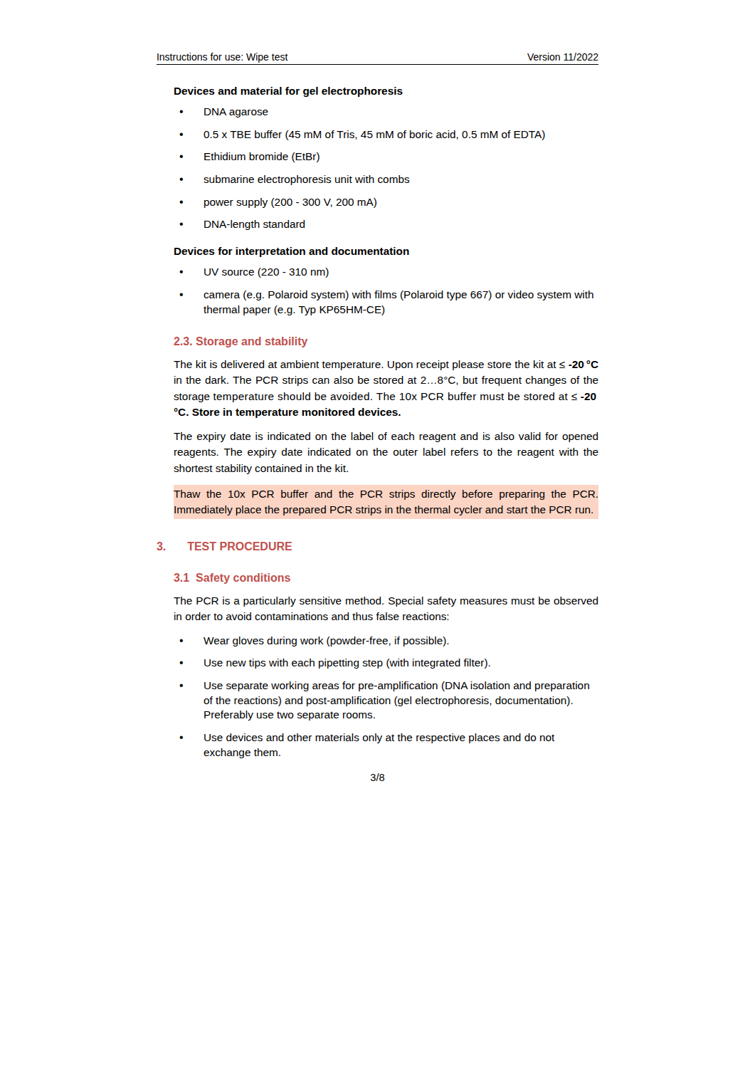Instructions for use: Wipe test Version 11/2022
Devices and material for gel electrophoresis
DNA agarose
0.5 x TBE buffer (45 mM of Tris, 45 mM of boric acid, 0.5 mM of EDTA)
Ethidium bromide (EtBr)
submarine electrophoresis unit with combs
power supply (200 - 300 V, 200 mA)
DNA-length standard
Devices for interpretation and documentation
UV source (220 - 310 nm)
camera (e.g. Polaroid system) with films (Polaroid type 667) or video system with thermal paper (e.g. Typ KP65HM-CE)
2.3. Storage and stability
The kit is delivered at ambient temperature. Upon receipt please store the kit at ≤ -20 °C in the dark. The PCR strips can also be stored at 2…8°C, but frequent changes of the storage temperature should be avoided. The 10x PCR buffer must be stored at ≤ -20 °C. Store in temperature monitored devices.
The expiry date is indicated on the label of each reagent and is also valid for opened reagents. The expiry date indicated on the outer label refers to the reagent with the shortest stability contained in the kit.
Thaw the 10x PCR buffer and the PCR strips directly before preparing the PCR. Immediately place the prepared PCR strips in the thermal cycler and start the PCR run.
3. TEST PROCEDURE
3.1 Safety conditions
The PCR is a particularly sensitive method. Special safety measures must be observed in order to avoid contaminations and thus false reactions:
Wear gloves during work (powder-free, if possible).
Use new tips with each pipetting step (with integrated filter).
Use separate working areas for pre-amplification (DNA isolation and preparation of the reactions) and post-amplification (gel electrophoresis, documentation). Preferably use two separate rooms.
Use devices and other materials only at the respective places and do not exchange them.
3/8